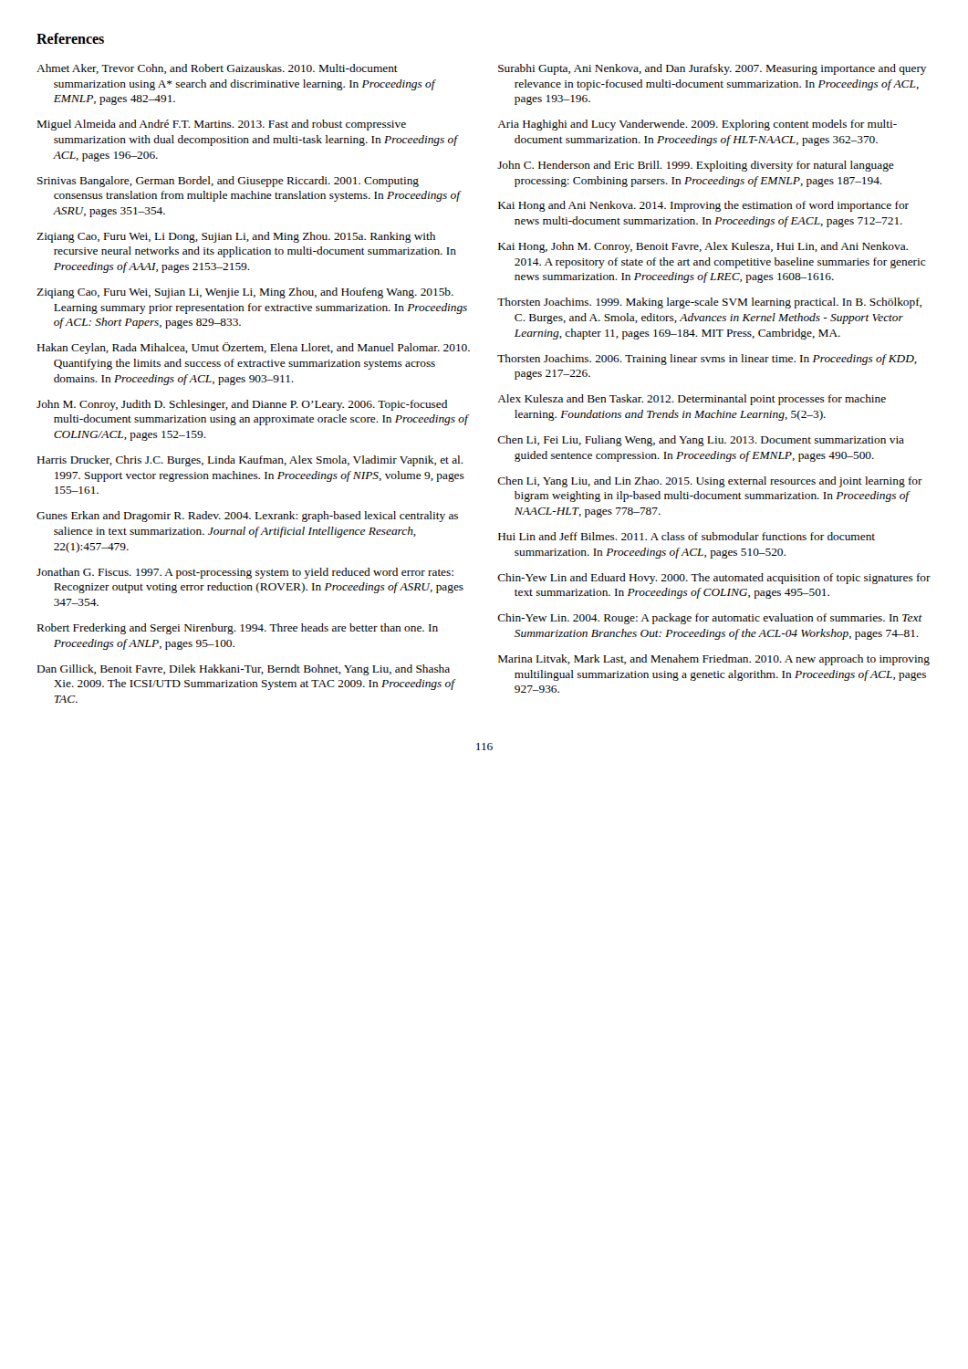References
Ahmet Aker, Trevor Cohn, and Robert Gaizauskas. 2010. Multi-document summarization using A* search and discriminative learning. In Proceedings of EMNLP, pages 482–491.
Miguel Almeida and André F.T. Martins. 2013. Fast and robust compressive summarization with dual decomposition and multi-task learning. In Proceedings of ACL, pages 196–206.
Srinivas Bangalore, German Bordel, and Giuseppe Riccardi. 2001. Computing consensus translation from multiple machine translation systems. In Proceedings of ASRU, pages 351–354.
Ziqiang Cao, Furu Wei, Li Dong, Sujian Li, and Ming Zhou. 2015a. Ranking with recursive neural networks and its application to multi-document summarization. In Proceedings of AAAI, pages 2153–2159.
Ziqiang Cao, Furu Wei, Sujian Li, Wenjie Li, Ming Zhou, and Houfeng Wang. 2015b. Learning summary prior representation for extractive summarization. In Proceedings of ACL: Short Papers, pages 829–833.
Hakan Ceylan, Rada Mihalcea, Umut Özertem, Elena Lloret, and Manuel Palomar. 2010. Quantifying the limits and success of extractive summarization systems across domains. In Proceedings of ACL, pages 903–911.
John M. Conroy, Judith D. Schlesinger, and Dianne P. O’Leary. 2006. Topic-focused multi-document summarization using an approximate oracle score. In Proceedings of COLING/ACL, pages 152–159.
Harris Drucker, Chris J.C. Burges, Linda Kaufman, Alex Smola, Vladimir Vapnik, et al. 1997. Support vector regression machines. In Proceedings of NIPS, volume 9, pages 155–161.
Gunes Erkan and Dragomir R. Radev. 2004. Lexrank: graph-based lexical centrality as salience in text summarization. Journal of Artificial Intelligence Research, 22(1):457–479.
Jonathan G. Fiscus. 1997. A post-processing system to yield reduced word error rates: Recognizer output voting error reduction (ROVER). In Proceedings of ASRU, pages 347–354.
Robert Frederking and Sergei Nirenburg. 1994. Three heads are better than one. In Proceedings of ANLP, pages 95–100.
Dan Gillick, Benoit Favre, Dilek Hakkani-Tur, Berndt Bohnet, Yang Liu, and Shasha Xie. 2009. The ICSI/UTD Summarization System at TAC 2009. In Proceedings of TAC.
Surabhi Gupta, Ani Nenkova, and Dan Jurafsky. 2007. Measuring importance and query relevance in topic-focused multi-document summarization. In Proceedings of ACL, pages 193–196.
Aria Haghighi and Lucy Vanderwende. 2009. Exploring content models for multi-document summarization. In Proceedings of HLT-NAACL, pages 362–370.
John C. Henderson and Eric Brill. 1999. Exploiting diversity for natural language processing: Combining parsers. In Proceedings of EMNLP, pages 187–194.
Kai Hong and Ani Nenkova. 2014. Improving the estimation of word importance for news multi-document summarization. In Proceedings of EACL, pages 712–721.
Kai Hong, John M. Conroy, Benoit Favre, Alex Kulesza, Hui Lin, and Ani Nenkova. 2014. A repository of state of the art and competitive baseline summaries for generic news summarization. In Proceedings of LREC, pages 1608–1616.
Thorsten Joachims. 1999. Making large-scale SVM learning practical. In B. Schölkopf, C. Burges, and A. Smola, editors, Advances in Kernel Methods - Support Vector Learning, chapter 11, pages 169–184. MIT Press, Cambridge, MA.
Thorsten Joachims. 2006. Training linear svms in linear time. In Proceedings of KDD, pages 217–226.
Alex Kulesza and Ben Taskar. 2012. Determinantal point processes for machine learning. Foundations and Trends in Machine Learning, 5(2–3).
Chen Li, Fei Liu, Fuliang Weng, and Yang Liu. 2013. Document summarization via guided sentence compression. In Proceedings of EMNLP, pages 490–500.
Chen Li, Yang Liu, and Lin Zhao. 2015. Using external resources and joint learning for bigram weighting in ilp-based multi-document summarization. In Proceedings of NAACL-HLT, pages 778–787.
Hui Lin and Jeff Bilmes. 2011. A class of submodular functions for document summarization. In Proceedings of ACL, pages 510–520.
Chin-Yew Lin and Eduard Hovy. 2000. The automated acquisition of topic signatures for text summarization. In Proceedings of COLING, pages 495–501.
Chin-Yew Lin. 2004. Rouge: A package for automatic evaluation of summaries. In Text Summarization Branches Out: Proceedings of the ACL-04 Workshop, pages 74–81.
Marina Litvak, Mark Last, and Menahem Friedman. 2010. A new approach to improving multilingual summarization using a genetic algorithm. In Proceedings of ACL, pages 927–936.
116